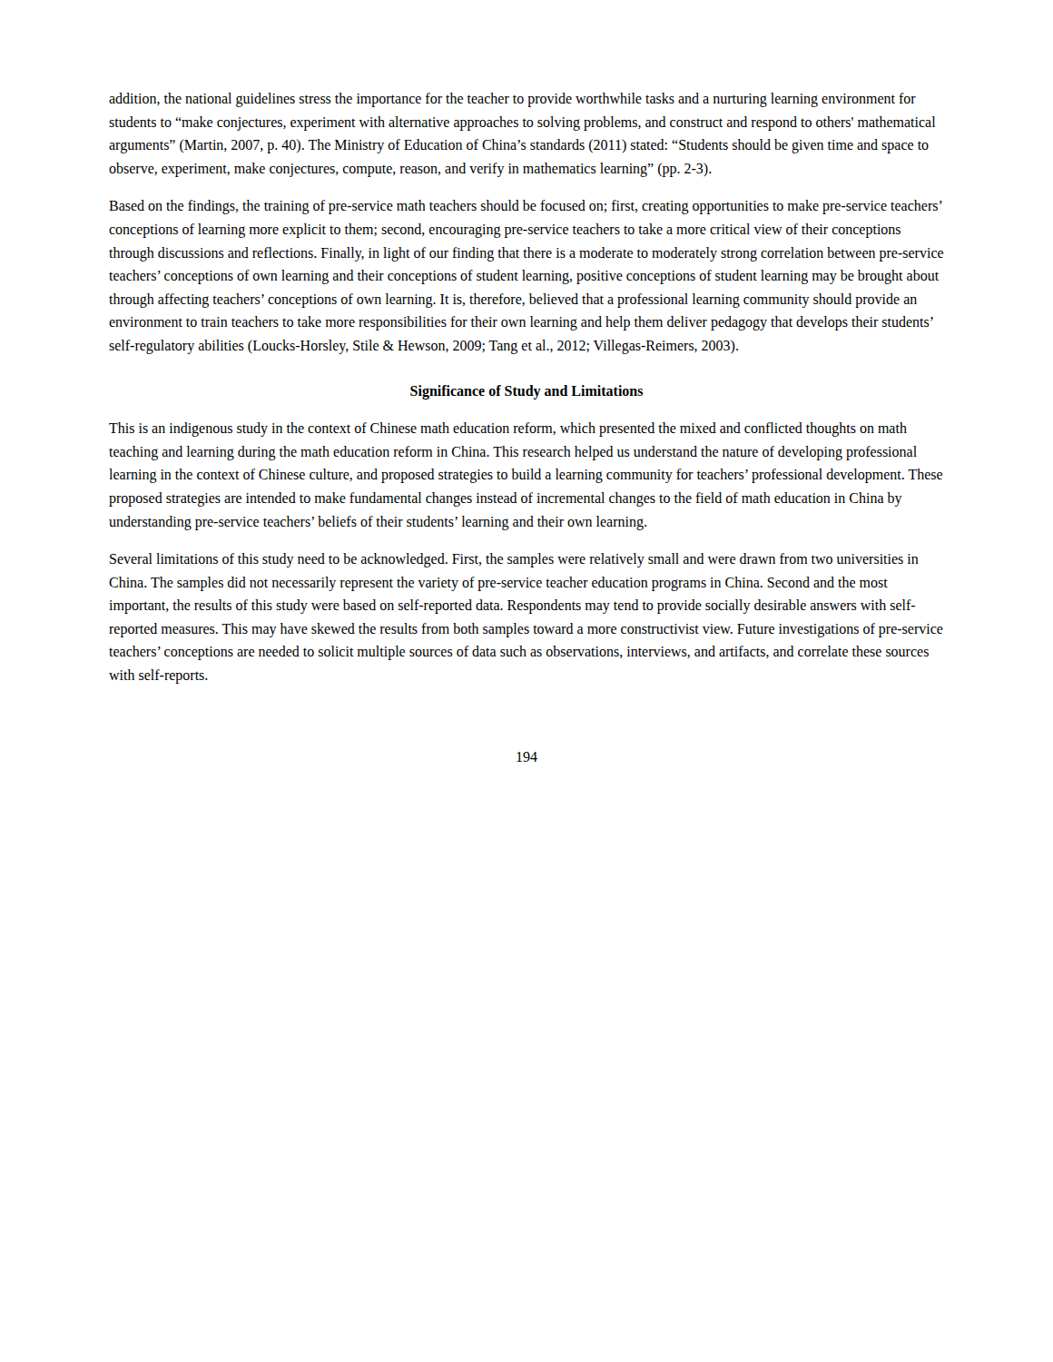addition, the national guidelines stress the importance for the teacher to provide worthwhile tasks and a nurturing learning environment for students to “make conjectures, experiment with alternative approaches to solving problems, and construct and respond to others' mathematical arguments” (Martin, 2007, p. 40). The Ministry of Education of China’s standards (2011) stated: “Students should be given time and space to observe, experiment, make conjectures, compute, reason, and verify in mathematics learning” (pp. 2-3).
Based on the findings, the training of pre-service math teachers should be focused on; first, creating opportunities to make pre-service teachers’ conceptions of learning more explicit to them; second, encouraging pre-service teachers to take a more critical view of their conceptions through discussions and reflections. Finally, in light of our finding that there is a moderate to moderately strong correlation between pre-service teachers’ conceptions of own learning and their conceptions of student learning, positive conceptions of student learning may be brought about through affecting teachers’ conceptions of own learning. It is, therefore, believed that a professional learning community should provide an environment to train teachers to take more responsibilities for their own learning and help them deliver pedagogy that develops their students’ self-regulatory abilities (Loucks-Horsley, Stile & Hewson, 2009; Tang et al., 2012; Villegas-Reimers, 2003).
Significance of Study and Limitations
This is an indigenous study in the context of Chinese math education reform, which presented the mixed and conflicted thoughts on math teaching and learning during the math education reform in China. This research helped us understand the nature of developing professional learning in the context of Chinese culture, and proposed strategies to build a learning community for teachers’ professional development. These proposed strategies are intended to make fundamental changes instead of incremental changes to the field of math education in China by understanding pre-service teachers’ beliefs of their students’ learning and their own learning.
Several limitations of this study need to be acknowledged. First, the samples were relatively small and were drawn from two universities in China. The samples did not necessarily represent the variety of pre-service teacher education programs in China. Second and the most important, the results of this study were based on self-reported data. Respondents may tend to provide socially desirable answers with self-reported measures. This may have skewed the results from both samples toward a more constructivist view. Future investigations of pre-service teachers’ conceptions are needed to solicit multiple sources of data such as observations, interviews, and artifacts, and correlate these sources with self-reports.
194